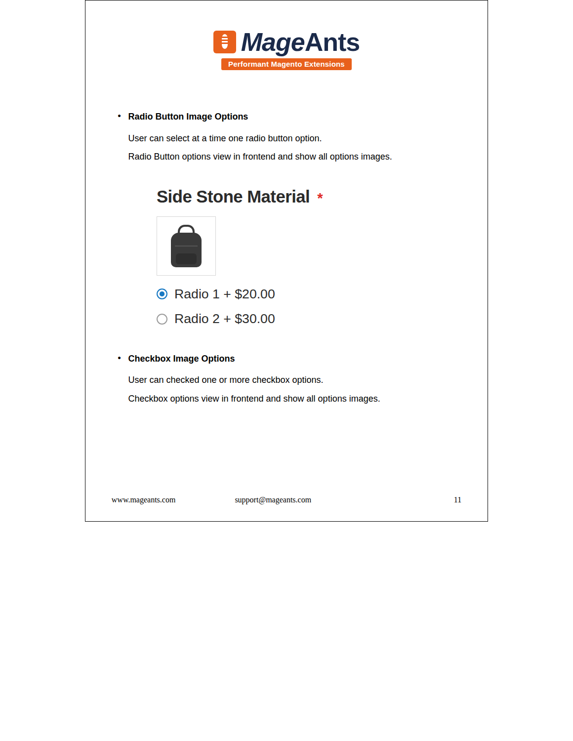Mage Ants
Performant Magento Extensions
Radio Button Image Options
User can select at a time one radio button option.
Radio Button options view in frontend and show all options images.
Side Stone Material *
Radio 1 + $20.00
Radio 2 + $30.00
Checkbox Image Options
User can checked one or more checkbox options.
Checkbox options view in frontend and show all options images.
www.mageants.com
support@mageants.com
11